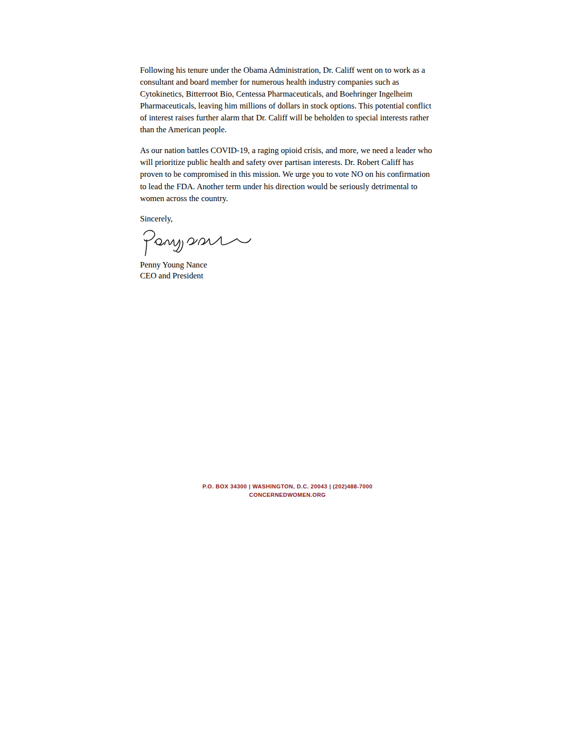Following his tenure under the Obama Administration, Dr. Califf went on to work as a consultant and board member for numerous health industry companies such as Cytokinetics, Bitterroot Bio, Centessa Pharmaceuticals, and Boehringer Ingelheim Pharmaceuticals, leaving him millions of dollars in stock options. This potential conflict of interest raises further alarm that Dr. Califf will be beholden to special interests rather than the American people.
As our nation battles COVID-19, a raging opioid crisis, and more, we need a leader who will prioritize public health and safety over partisan interests. Dr. Robert Califf has proven to be compromised in this mission. We urge you to vote NO on his confirmation to lead the FDA. Another term under his direction would be seriously detrimental to women across the country.
Sincerely,
Penny Young Nance signature
Penny Young Nance
CEO and President
P.O. BOX 34300 | WASHINGTON, D.C. 20043 | (202)488-7000
CONCERNEDWOMEN.ORG